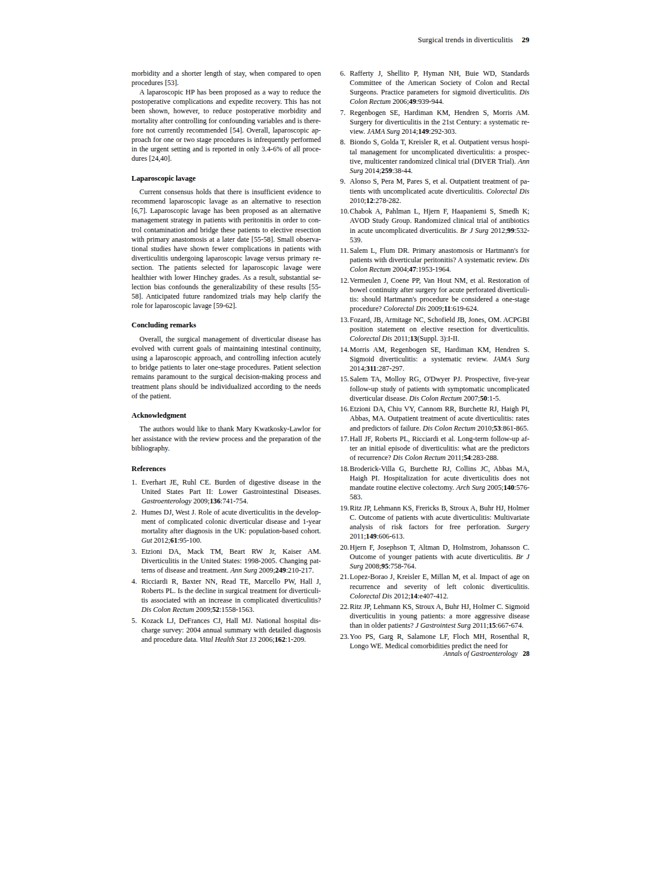Surgical trends in diverticulitis 29
morbidity and a shorter length of stay, when compared to open procedures [53].
A laparoscopic HP has been proposed as a way to reduce the postoperative complications and expedite recovery. This has not been shown, however, to reduce postoperative morbidity and mortality after controlling for confounding variables and is therefore not currently recommended [54]. Overall, laparoscopic approach for one or two stage procedures is infrequently performed in the urgent setting and is reported in only 3.4-6% of all procedures [24,40].
Laparoscopic lavage
Current consensus holds that there is insufficient evidence to recommend laparoscopic lavage as an alternative to resection [6,7]. Laparoscopic lavage has been proposed as an alternative management strategy in patients with peritonitis in order to control contamination and bridge these patients to elective resection with primary anastomosis at a later date [55-58]. Small observational studies have shown fewer complications in patients with diverticulitis undergoing laparoscopic lavage versus primary resection. The patients selected for laparoscopic lavage were healthier with lower Hinchey grades. As a result, substantial selection bias confounds the generalizability of these results [55-58]. Anticipated future randomized trials may help clarify the role for laparoscopic lavage [59-62].
Concluding remarks
Overall, the surgical management of diverticular disease has evolved with current goals of maintaining intestinal continuity, using a laparoscopic approach, and controlling infection acutely to bridge patients to later one-stage procedures. Patient selection remains paramount to the surgical decision-making process and treatment plans should be individualized according to the needs of the patient.
Acknowledgment
The authors would like to thank Mary Kwatkosky-Lawlor for her assistance with the review process and the preparation of the bibliography.
References
Everhart JE, Ruhl CE. Burden of digestive disease in the United States Part II: Lower Gastrointestinal Diseases. Gastroenterology 2009;136:741-754.
Humes DJ, West J. Role of acute diverticulitis in the development of complicated colonic diverticular disease and 1-year mortality after diagnosis in the UK: population-based cohort. Gut 2012;61:95-100.
Etzioni DA, Mack TM, Beart RW Jr, Kaiser AM. Diverticulitis in the United States: 1998-2005. Changing patterns of disease and treatment. Ann Surg 2009;249:210-217.
Ricciardi R, Baxter NN, Read TE, Marcello PW, Hall J, Roberts PL. Is the decline in surgical treatment for diverticulitis associated with an increase in complicated diverticulitis? Dis Colon Rectum 2009;52:1558-1563.
Kozack LJ, DeFrances CJ, Hall MJ. National hospital discharge survey: 2004 annual summary with detailed diagnosis and procedure data. Vital Health Stat 13 2006;162:1-209.
Rafferty J, Shellito P, Hyman NH, Buie WD, Standards Committee of the American Society of Colon and Rectal Surgeons. Practice parameters for sigmoid diverticulitis. Dis Colon Rectum 2006;49:939-944.
Regenbogen SE, Hardiman KM, Hendren S, Morris AM. Surgery for diverticulitis in the 21st Century: a systematic review. JAMA Surg 2014;149:292-303.
Biondo S, Golda T, Kreisler R, et al. Outpatient versus hospital management for uncomplicated diverticulitis: a prospective, multicenter randomized clinical trial (DIVER Trial). Ann Surg 2014;259:38-44.
Alonso S, Pera M, Pares S, et al. Outpatient treatment of patients with uncomplicated acute diverticulitis. Colorectal Dis 2010;12:278-282.
Chabok A, Pahlman L, Hjern F, Haapaniemi S, Smedh K; AVOD Study Group. Randomized clinical trial of antibiotics in acute uncomplicated diverticulitis. Br J Surg 2012;99:532-539.
Salem L, Flum DR. Primary anastomosis or Hartmann's for patients with diverticular peritonitis? A systematic review. Dis Colon Rectum 2004;47:1953-1964.
Vermeulen J, Coene PP, Van Hout NM, et al. Restoration of bowel continuity after surgery for acute perforated diverticulitis: should Hartmann's procedure be considered a one-stage procedure? Colorectal Dis 2009;11:619-624.
Fozard, JB, Armitage NC, Schofield JB, Jones, OM. ACPGBI position statement on elective resection for diverticulitis. Colorectal Dis 2011;13(Suppl. 3):I-II.
Morris AM, Regenbogen SE, Hardiman KM, Hendren S. Sigmoid diverticulitis: a systematic review. JAMA Surg 2014;311:287-297.
Salem TA, Molloy RG, O'Dwyer PJ. Prospective, five-year follow-up study of patients with symptomatic uncomplicated diverticular disease. Dis Colon Rectum 2007;50:1-5.
Etzioni DA, Chiu VY, Cannom RR, Burchette RJ, Haigh PI, Abbas, MA. Outpatient treatment of acute diverticulitis: rates and predictors of failure. Dis Colon Rectum 2010;53:861-865.
Hall JF, Roberts PL, Ricciardi et al. Long-term follow-up after an initial episode of diverticulitis: what are the predictors of recurrence? Dis Colon Rectum 2011;54:283-288.
Broderick-Villa G, Burchette RJ, Collins JC, Abbas MA, Haigh PI. Hospitalization for acute diverticulitis does not mandate routine elective colectomy. Arch Surg 2005;140:576-583.
Ritz JP, Lehmann KS, Frericks B, Stroux A, Buhr HJ, Holmer C. Outcome of patients with acute diverticulitis: Multivariate analysis of risk factors for free perforation. Surgery 2011;149:606-613.
Hjern F, Josephson T, Altman D, Holmstrom, Johansson C. Outcome of younger patients with acute diverticulitis. Br J Surg 2008;95:758-764.
Lopez-Borao J, Kreisler E, Millan M, et al. Impact of age on recurrence and severity of left colonic diverticulitis. Colorectal Dis 2012;14:e407-412.
Ritz JP, Lehmann KS, Stroux A, Buhr HJ, Holmer C. Sigmoid diverticulitis in young patients: a more aggressive disease than in older patients? J Gastrointest Surg 2011;15:667-674.
Yoo PS, Garg R, Salamone LF, Floch MH, Rosenthal R, Longo WE. Medical comorbidities predict the need for
Annals of Gastroenterology 28